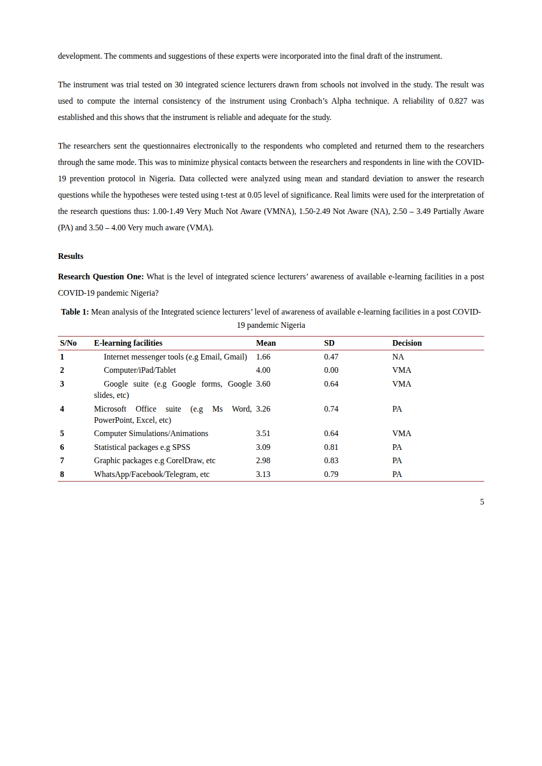development. The comments and suggestions of these experts were incorporated into the final draft of the instrument.
The instrument was trial tested on 30 integrated science lecturers drawn from schools not involved in the study. The result was used to compute the internal consistency of the instrument using Cronbach’s Alpha technique. A reliability of 0.827 was established and this shows that the instrument is reliable and adequate for the study.
The researchers sent the questionnaires electronically to the respondents who completed and returned them to the researchers through the same mode. This was to minimize physical contacts between the researchers and respondents in line with the COVID-19 prevention protocol in Nigeria. Data collected were analyzed using mean and standard deviation to answer the research questions while the hypotheses were tested using t-test at 0.05 level of significance. Real limits were used for the interpretation of the research questions thus: 1.00-1.49 Very Much Not Aware (VMNA), 1.50-2.49 Not Aware (NA), 2.50 – 3.49 Partially Aware (PA) and 3.50 – 4.00 Very much aware (VMA).
Results
Research Question One: What is the level of integrated science lecturers’ awareness of available e-learning facilities in a post COVID-19 pandemic Nigeria?
Table 1: Mean analysis of the Integrated science lecturers’ level of awareness of available e-learning facilities in a post COVID-19 pandemic Nigeria
| S/No | E-learning facilities | Mean | SD | Decision |
| --- | --- | --- | --- | --- |
| 1 | Internet messenger tools (e.g Email, Gmail) | 1.66 | 0.47 | NA |
| 2 | Computer/iPad/Tablet | 4.00 | 0.00 | VMA |
| 3 | Google suite (e.g Google forms, Google slides, etc) | 3.60 | 0.64 | VMA |
| 4 | Microsoft Office suite (e.g Ms Word, PowerPoint, Excel, etc) | 3.26 | 0.74 | PA |
| 5 | Computer Simulations/Animations | 3.51 | 0.64 | VMA |
| 6 | Statistical packages e.g SPSS | 3.09 | 0.81 | PA |
| 7 | Graphic packages e.g CorelDraw, etc | 2.98 | 0.83 | PA |
| 8 | WhatsApp/Facebook/Telegram, etc | 3.13 | 0.79 | PA |
5